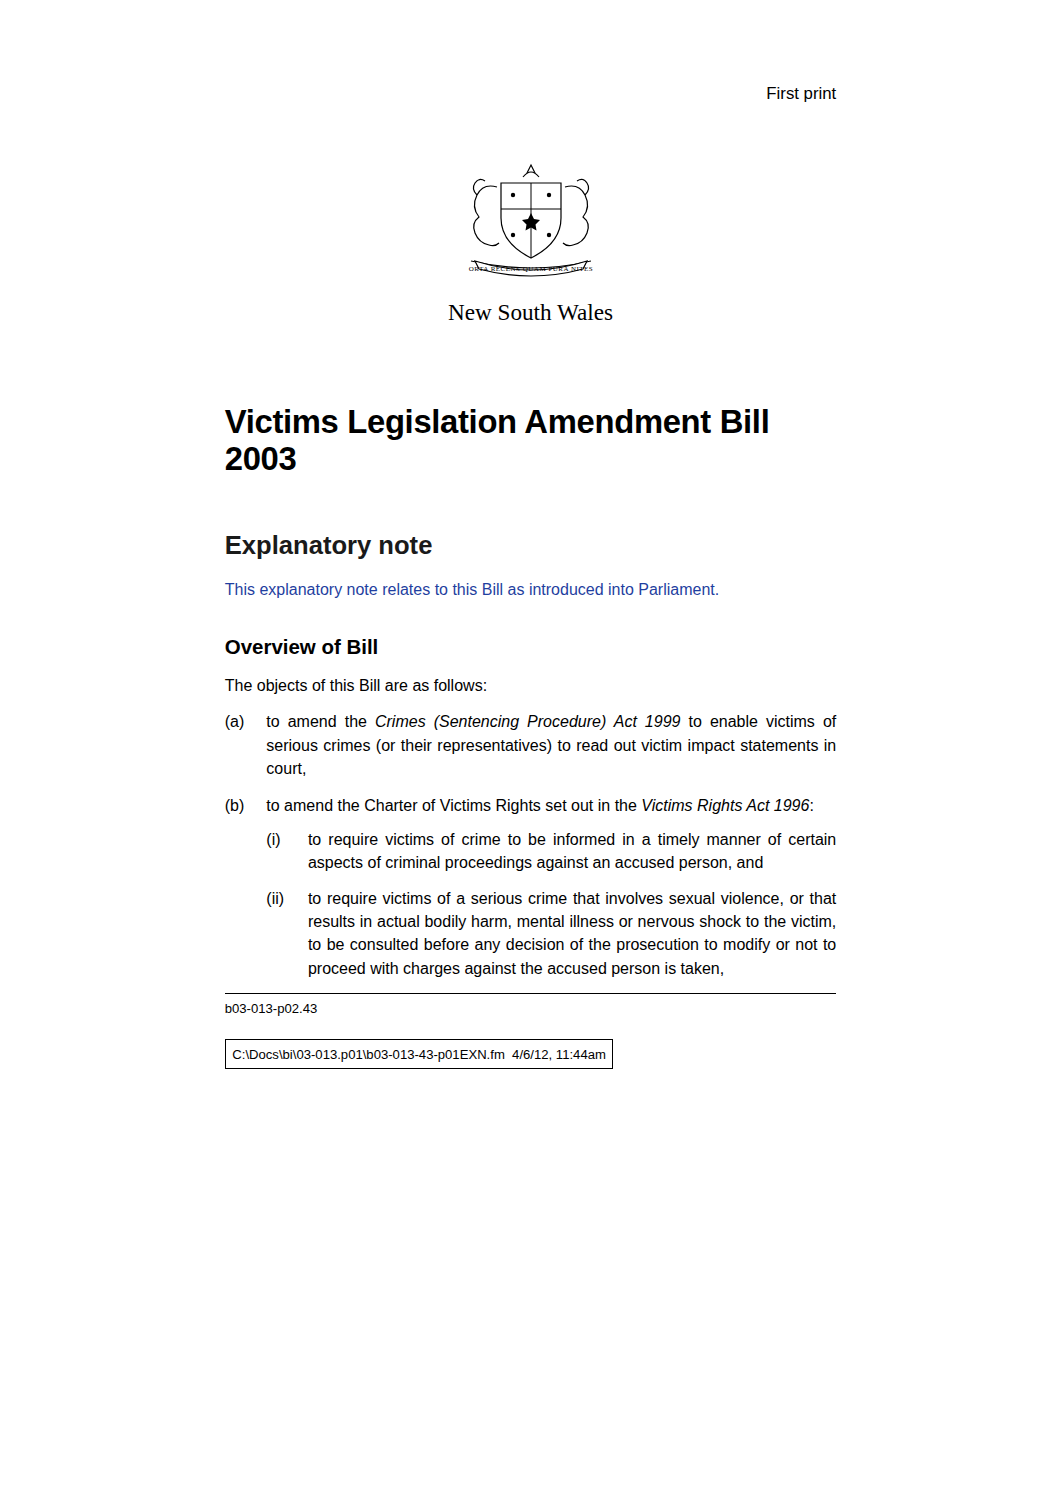First print
ORTA RECENS QUAM PURA NITES
New South Wales
Victims Legislation Amendment Bill 2003
Explanatory note
This explanatory note relates to this Bill as introduced into Parliament.
Overview of Bill
The objects of this Bill are as follows:
(a) to amend the Crimes (Sentencing Procedure) Act 1999 to enable victims of serious crimes (or their representatives) to read out victim impact statements in court,
(b) to amend the Charter of Victims Rights set out in the Victims Rights Act 1996:
(i) to require victims of crime to be informed in a timely manner of certain aspects of criminal proceedings against an accused person, and
(ii) to require victims of a serious crime that involves sexual violence, or that results in actual bodily harm, mental illness or nervous shock to the victim, to be consulted before any decision of the prosecution to modify or not to proceed with charges against the accused person is taken,
b03-013-p02.43
C:\Docs\bi\03-013.p01\b03-013-43-p01EXN.fm 4/6/12, 11:44am